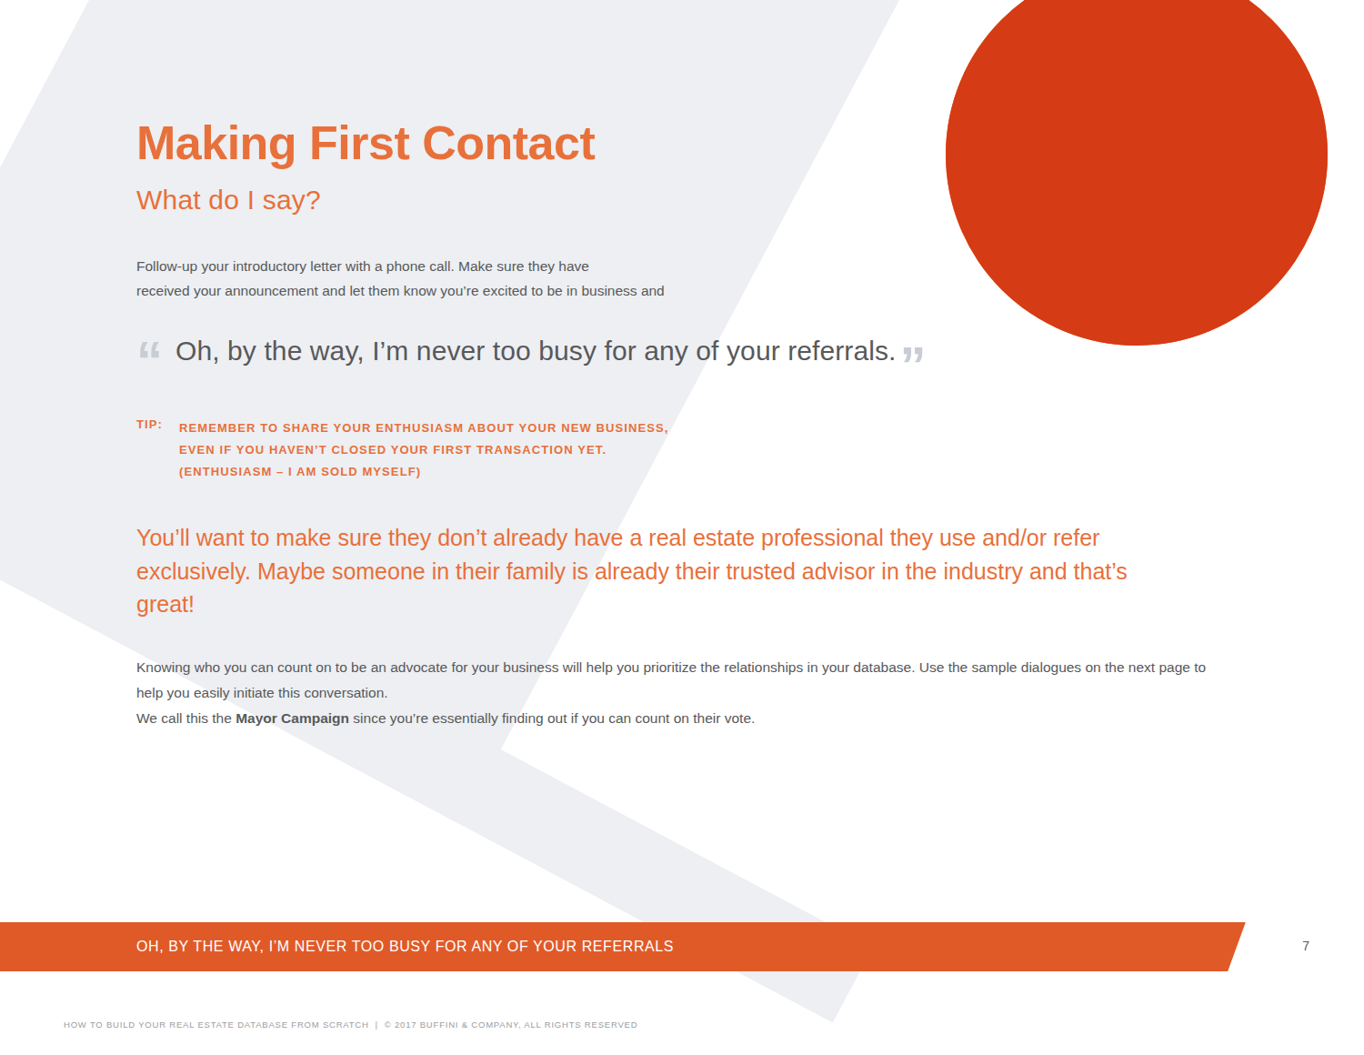Making First Contact
What do I say?
Follow-up your introductory letter with a phone call. Make sure they have
received your announcement and let them know you’re excited to be in business and
“ Oh, by the way, I’m never too busy for any of your referrals. ”
TIP: Remember to share your enthusiasm about your new business,
even if you haven’t closed your first transaction yet.
(Enthusiasm – I am sold myself)
You’ll want to make sure they don’t already have a real estate professional they use and/or refer exclusively. Maybe someone in their family is already their trusted advisor in the industry and that’s great!
Knowing who you can count on to be an advocate for your business will help you prioritize the relationships in your database. Use the sample dialogues on the next page to help you easily initiate this conversation.
We call this the Mayor Campaign since you’re essentially finding out if you can count on their vote.
OH, BY THE WAY, I’M NEVER TOO BUSY FOR ANY OF YOUR REFERRALS
7
How to Build Your Real Estate Database from Scratch | © 2017 Buffini & Company, All Rights Reserved